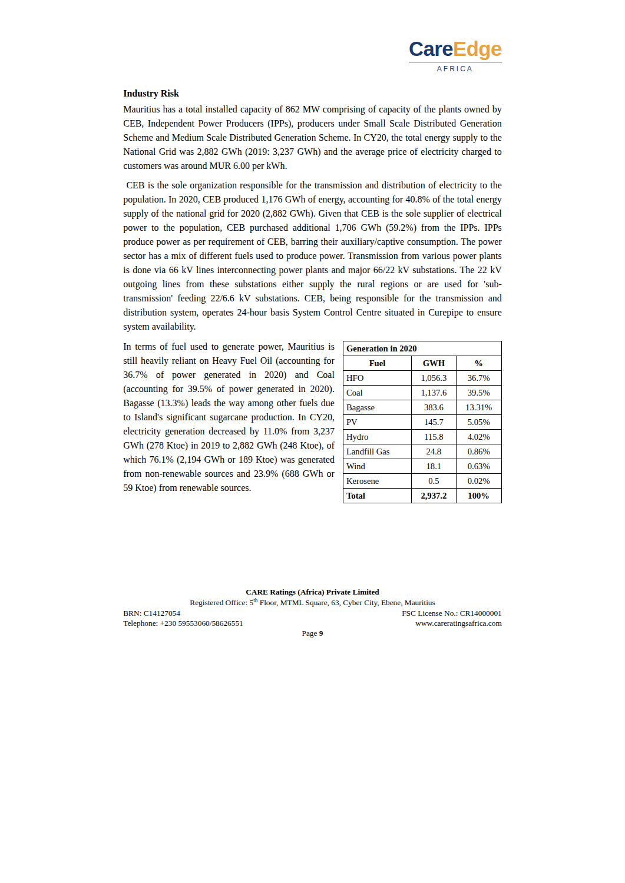Care Edge
AFRICA
Industry Risk
Mauritius has a total installed capacity of 862 MW comprising of capacity of the plants owned by CEB, Independent Power Producers (IPPs), producers under Small Scale Distributed Generation Scheme and Medium Scale Distributed Generation Scheme. In CY20, the total energy supply to the National Grid was 2,882 GWh (2019: 3,237 GWh) and the average price of electricity charged to customers was around MUR 6.00 per kWh.
CEB is the sole organization responsible for the transmission and distribution of electricity to the population. In 2020, CEB produced 1,176 GWh of energy, accounting for 40.8% of the total energy supply of the national grid for 2020 (2,882 GWh). Given that CEB is the sole supplier of electrical power to the population, CEB purchased additional 1,706 GWh (59.2%) from the IPPs. IPPs produce power as per requirement of CEB, barring their auxiliary/captive consumption. The power sector has a mix of different fuels used to produce power. Transmission from various power plants is done via 66 kV lines interconnecting power plants and major 66/22 kV substations. The 22 kV outgoing lines from these substations either supply the rural regions or are used for 'sub-transmission' feeding 22/6.6 kV substations. CEB, being responsible for the transmission and distribution system, operates 24-hour basis System Control Centre situated in Curepipe to ensure system availability.
| Generation in 2020 |
| --- |
| Fuel | GWH | % |
| HFO | 1,056.3 | 36.7% |
| Coal | 1,137.6 | 39.5% |
| Bagasse | 383.6 | 13.31% |
| PV | 145.7 | 5.05% |
| Hydro | 115.8 | 4.02% |
| Landfill Gas | 24.8 | 0.86% |
| Wind | 18.1 | 0.63% |
| Kerosene | 0.5 | 0.02% |
| Total | 2,937.2 | 100% |
In terms of fuel used to generate power, Mauritius is still heavily reliant on Heavy Fuel Oil (accounting for 36.7% of power generated in 2020) and Coal (accounting for 39.5% of power generated in 2020). Bagasse (13.3%) leads the way among other fuels due to Island's significant sugarcane production. In CY20, electricity generation decreased by 11.0% from 3,237 GWh (278 Ktoe) in 2019 to 2,882 GWh (248 Ktoe), of which 76.1% (2,194 GWh or 189 Ktoe) was generated from non-renewable sources and 23.9% (688 GWh or 59 Ktoe) from renewable sources.
CARE Ratings (Africa) Private Limited
Registered Office: 5th Floor, MTML Square, 63, Cyber City, Ebene, Mauritius
BRN: C14127054 FSC License No.: CR14000001
Telephone: +230 59553060/58626551 www.careratingsafrica.com
Page 9